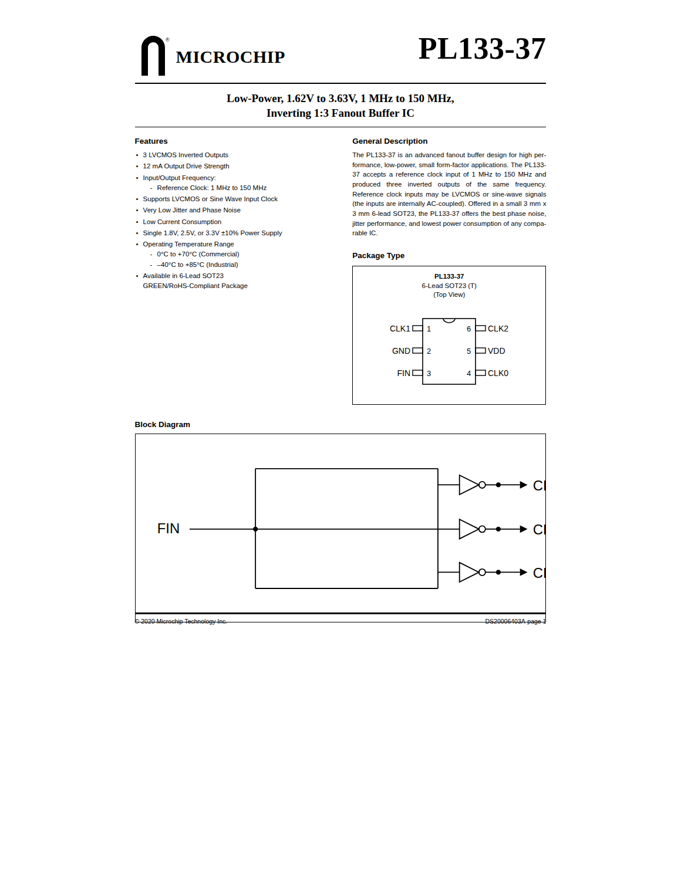®
MICROCHIP
PL133-37
Low-Power, 1.62V to 3.63V, 1 MHz to 150 MHz,
Inverting 1:3 Fanout Buffer IC
Features
3 LVCMOS Inverted Outputs
12 mA Output Drive Strength
Input/Output Frequency:
Reference Clock: 1 MHz to 150 MHz
Supports LVCMOS or Sine Wave Input Clock
Very Low Jitter and Phase Noise
Low Current Consumption
Single 1.8V, 2.5V, or 3.3V ±10% Power Supply
Operating Temperature Range
0°C to +70°C (Commercial)
–40°C to +85°C (Industrial)
Available in 6-Lead SOT23
GREEN/RoHS-Compliant Package
General Description
The PL133-37 is an advanced fanout buffer design for high performance, low-power, small form-factor applications. The PL133-37 accepts a reference clock input of 1 MHz to 150 MHz and produced three inverted outputs of the same frequency. Reference clock inputs may be LVCMOS or sine-wave signals (the inputs are internally AC-coupled). Offered in a small 3 mm x 3 mm 6-lead SOT23, the PL133-37 offers the best phase noise, jitter performance, and lowest power consumption of any comparable IC.
Package Type
PL133-37
6-Lead SOT23 (T)
(Top View)
1 2 3 6 5 4 CLK1 GND FIN CLK2 VDD CLK0
Block Diagram
FIN CLK0 CLK1 CLK2
© 2020 Microchip Technology Inc. DS20006403A-page 1